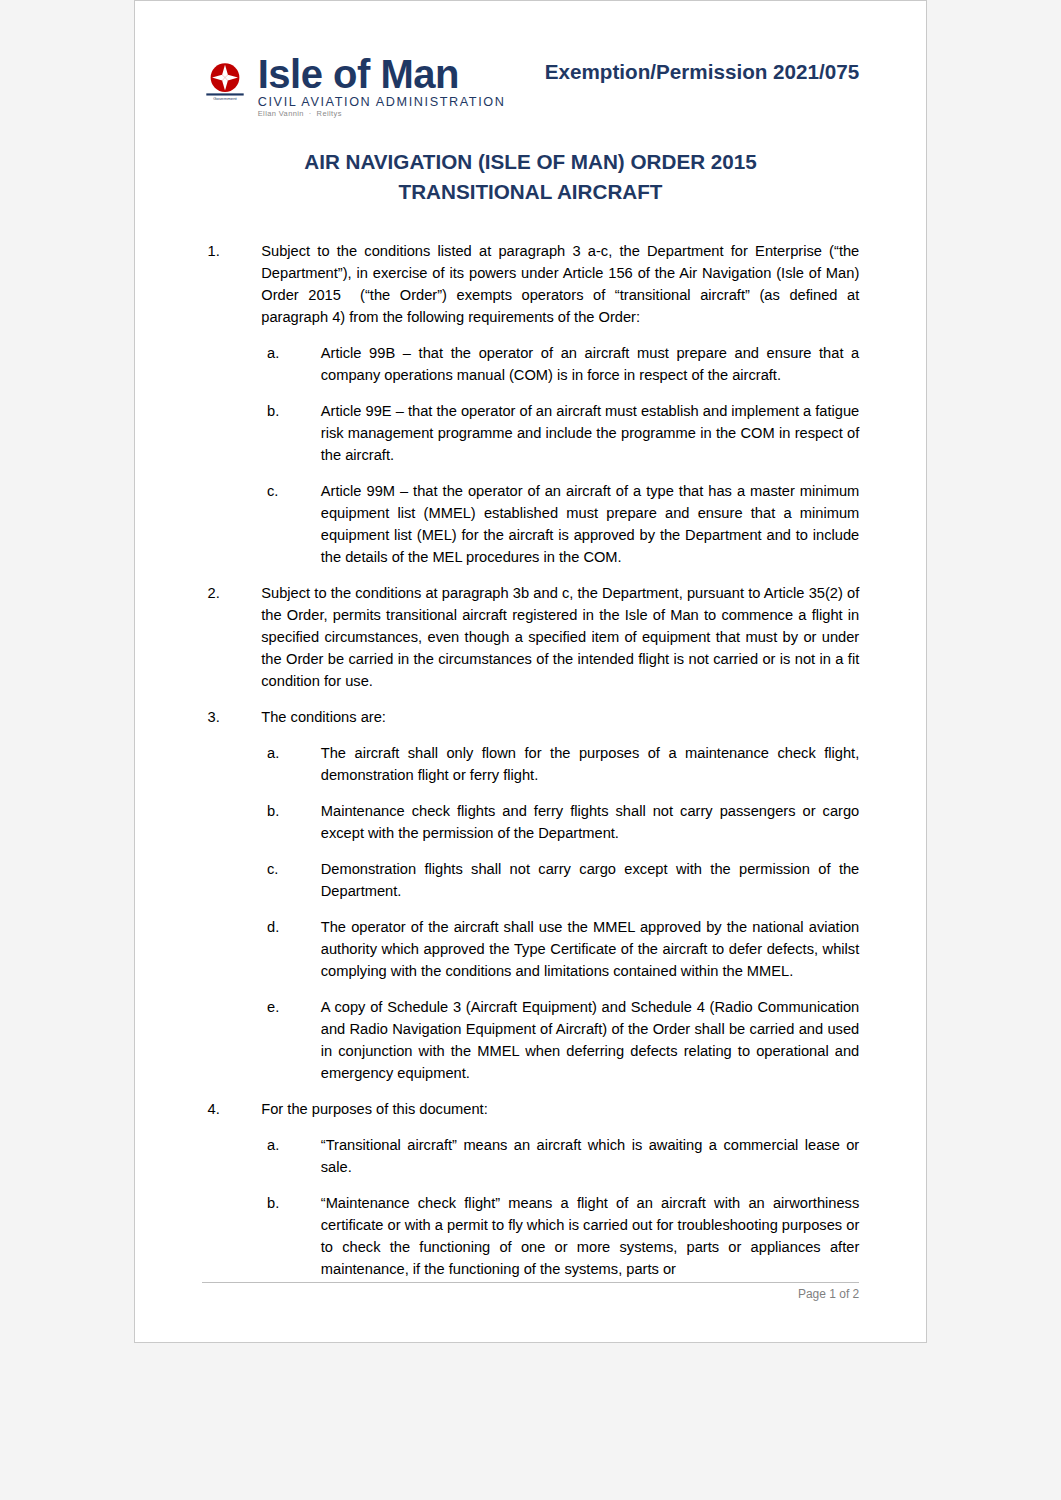Government
Isle of Man
Civil Aviation Administration
Ellan Vannin · Reiltys
Exemption/Permission 2021/075
AIR NAVIGATION (ISLE OF MAN) ORDER 2015
TRANSITIONAL AIRCRAFT
1.
Subject to the conditions listed at paragraph 3 a-c, the Department for Enterprise (“the Department”), in exercise of its powers under Article 156 of the Air Navigation (Isle of Man) Order 2015 (“the Order”) exempts operators of “transitional aircraft” (as defined at paragraph 4) from the following requirements of the Order:
a.
Article 99B – that the operator of an aircraft must prepare and ensure that a company operations manual (COM) is in force in respect of the aircraft.
b.
Article 99E – that the operator of an aircraft must establish and implement a fatigue risk management programme and include the programme in the COM in respect of the aircraft.
c.
Article 99M – that the operator of an aircraft of a type that has a master minimum equipment list (MMEL) established must prepare and ensure that a minimum equipment list (MEL) for the aircraft is approved by the Department and to include the details of the MEL procedures in the COM.
2.
Subject to the conditions at paragraph 3b and c, the Department, pursuant to Article 35(2) of the Order, permits transitional aircraft registered in the Isle of Man to commence a flight in specified circumstances, even though a specified item of equipment that must by or under the Order be carried in the circumstances of the intended flight is not carried or is not in a fit condition for use.
3.
The conditions are:
a.
The aircraft shall only flown for the purposes of a maintenance check flight, demonstration flight or ferry flight.
b.
Maintenance check flights and ferry flights shall not carry passengers or cargo except with the permission of the Department.
c.
Demonstration flights shall not carry cargo except with the permission of the Department.
d.
The operator of the aircraft shall use the MMEL approved by the national aviation authority which approved the Type Certificate of the aircraft to defer defects, whilst complying with the conditions and limitations contained within the MMEL.
e.
A copy of Schedule 3 (Aircraft Equipment) and Schedule 4 (Radio Communication and Radio Navigation Equipment of Aircraft) of the Order shall be carried and used in conjunction with the MMEL when deferring defects relating to operational and emergency equipment.
4.
For the purposes of this document:
a.
“Transitional aircraft” means an aircraft which is awaiting a commercial lease or sale.
b.
“Maintenance check flight” means a flight of an aircraft with an airworthiness certificate or with a permit to fly which is carried out for troubleshooting purposes or to check the functioning of one or more systems, parts or appliances after maintenance, if the functioning of the systems, parts or
Page 1 of 2